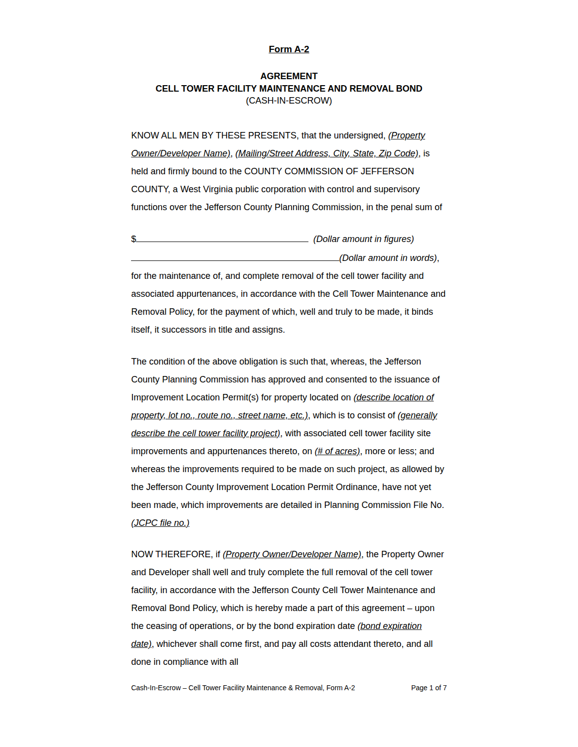Form A-2 AGREEMENT CELL TOWER FACILITY MAINTENANCE AND REMOVAL BOND (CASH-IN-ESCROW)
KNOW ALL MEN BY THESE PRESENTS, that the undersigned, (Property Owner/Developer Name), (Mailing/Street Address, City, State, Zip Code), is held and firmly bound to the COUNTY COMMISSION OF JEFFERSON COUNTY, a West Virginia public corporation with control and supervisory functions over the Jefferson County Planning Commission, in the penal sum of
$ (Dollar amount in figures)
(Dollar amount in words),
for the maintenance of, and complete removal of the cell tower facility and associated appurtenances, in accordance with the Cell Tower Maintenance and Removal Policy, for the payment of which, well and truly to be made, it binds itself, it successors in title and assigns.
The condition of the above obligation is such that, whereas, the Jefferson County Planning Commission has approved and consented to the issuance of Improvement Location Permit(s) for property located on (describe location of property, lot no., route no., street name, etc.), which is to consist of (generally describe the cell tower facility project), with associated cell tower facility site improvements and appurtenances thereto, on (# of acres), more or less; and whereas the improvements required to be made on such project, as allowed by the Jefferson County Improvement Location Permit Ordinance, have not yet been made, which improvements are detailed in Planning Commission File No. (JCPC file no.)
NOW THEREFORE, if (Property Owner/Developer Name), the Property Owner and Developer shall well and truly complete the full removal of the cell tower facility, in accordance with the Jefferson County Cell Tower Maintenance and Removal Bond Policy, which is hereby made a part of this agreement – upon the ceasing of operations, or by the bond expiration date (bond expiration date), whichever shall come first, and pay all costs attendant thereto, and all done in compliance with all
Cash-In-Escrow – Cell Tower Facility Maintenance & Removal, Form A-2 Page 1 of 7